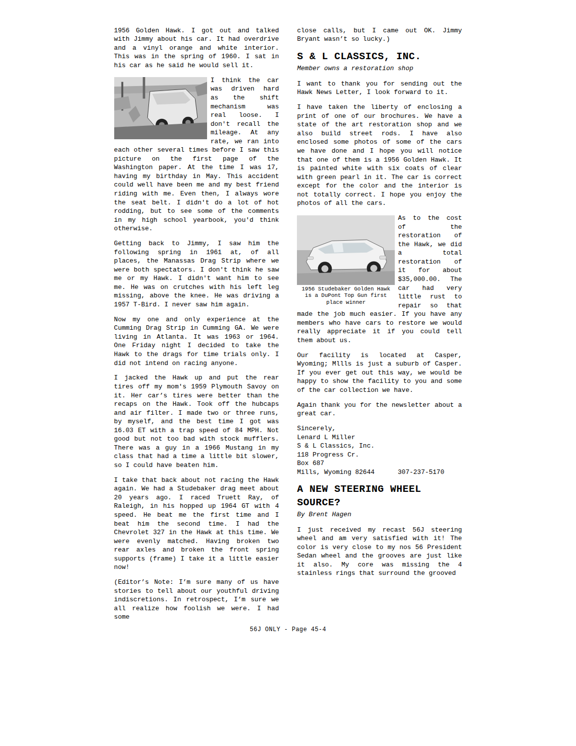1956 Golden Hawk. I got out and talked with Jimmy about his car. It had overdrive and a vinyl orange and white interior. This was in the spring of 1960. I sat in his car as he said he would sell it.
I think the car was driven hard as the shift mechanism was real loose. I don't recall the mileage. At any rate, we ran into each other several times before I saw this picture on the first page of the Washington paper. At the time I was 17, having my birthday in May. This accident could well have been me and my best friend riding with me. Even then, I always wore the seat belt. I didn't do a lot of hot rodding, but to see some of the comments in my high school yearbook, you'd think otherwise.
Getting back to Jimmy, I saw him the following spring in 1961 at, of all places, the Manassas Drag Strip where we were both spectators. I don't think he saw me or my Hawk. I didn't want him to see me. He was on crutches with his left leg missing, above the knee. He was driving a 1957 T-Bird. I never saw him again.
Now my one and only experience at the Cumming Drag Strip in Cumming GA. We were living in Atlanta. It was 1963 or 1964. One Friday night I decided to take the Hawk to the drags for time trials only. I did not intend on racing anyone.
I jacked the Hawk up and put the rear tires off my mom's 1959 Plymouth Savoy on it. Her car’s tires were better than the recaps on the Hawk. Took off the hubcaps and air filter. I made two or three runs, by myself, and the best time I got was 16.03 ET with a trap speed of 84 MPH. Not good but not too bad with stock mufflers. There was a guy in a 1966 Mustang in my class that had a time a little bit slower, so I could have beaten him.
I take that back about not racing the Hawk again. We had a Studebaker drag meet about 20 years ago. I raced Truett Ray, of Raleigh, in his hopped up 1964 GT with 4 speed. He beat me the first time and I beat him the second time. I had the Chevrolet 327 in the Hawk at this time. We were evenly matched. Having broken two rear axles and broken the front spring supports (frame) I take it a little easier now!
(Editor’s Note: I’m sure many of us have stories to tell about our youthful driving indiscretions. In retrospect, I’m sure we all realize how foolish we were. I had some
close calls, but I came out OK. Jimmy Bryant wasn’t so lucky.)
S & L CLASSICS, INC.
Member owns a restoration shop
I want to thank you for sending out the Hawk News Letter, I look forward to it.
I have taken the liberty of enclosing a print of one of our brochures. We have a state of the art restoration shop and we also build street rods. I have also enclosed some photos of some of the cars we have done and I hope you will notice that one of them is a 1956 Golden Hawk. It is painted white with six coats of clear with green pearl in it. The car is correct except for the color and the interior is not totally correct. I hope you enjoy the photos of all the cars.
1956 Studebaker Golden Hawk is a DuPont Top Gun first place winner
As to the cost of the restoration of the Hawk, we did a total restoration of it for about $35,000.00. The car had very little rust to repair so that made the job much easier. If you have any members who have cars to restore we would really appreciate it if you could tell them about us.
Our facility is located at Casper, Wyoming; Mllls is just a suburb of Casper. If you ever get out this way, we would be happy to show the facility to you and some of the car collection we have.
Again thank you for the newsletter about a great car.
Sincerely,
Lenard L Miller
S & L Classics, Inc.
118 Progress Cr.
Box 687
Mills, Wyoming 82644 307-237-5170
A NEW STEERING WHEEL SOURCE?
By Brent Hagen
I just received my recast 56J steering wheel and am very satisfied with it! The color is very close to my nos 56 President Sedan wheel and the grooves are just like it also. My core was missing the 4 stainless rings that surround the grooved
56J ONLY - Page 45-4